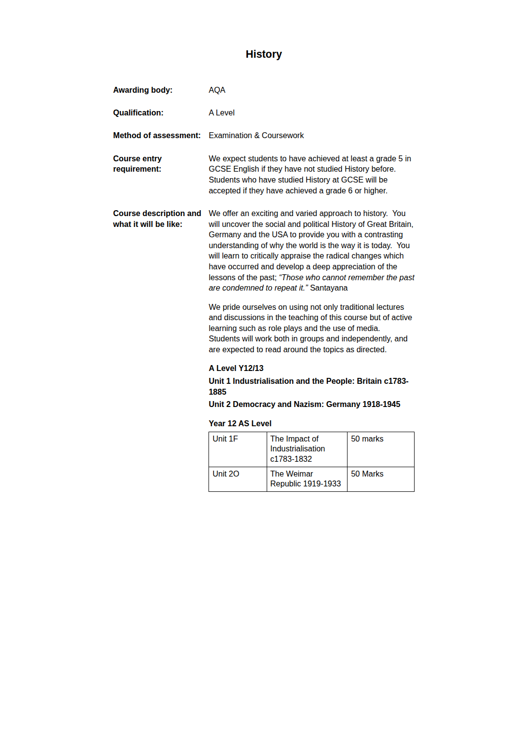History
| Awarding body: | AQA |
| Qualification: | A Level |
| Method of assessment: | Examination & Coursework |
| Course entry requirement: | We expect students to have achieved at least a grade 5 in GCSE English if they have not studied History before. Students who have studied History at GCSE will be accepted if they have achieved a grade 6 or higher. |
| Course description and what it will be like: | We offer an exciting and varied approach to history. You will uncover the social and political History of Great Britain, Germany and the USA to provide you with a contrasting understanding of why the world is the way it is today. You will learn to critically appraise the radical changes which have occurred and develop a deep appreciation of the lessons of the past; “Those who cannot remember the past are condemned to repeat it.” Santayana We pride ourselves on using not only traditional lectures and discussions in the teaching of this course but of active learning such as role plays and the use of media. Students will work both in groups and independently, and are expected to read around the topics as directed. A Level Y12/13 Unit 1 Industrialisation and the People: Britain c1783-1885 Unit 2 Democracy and Nazism: Germany 1918-1945 Year 12 AS Level / Unit 1F / The Impact of Industrialisation c1783-1832 / 50 marks / / Unit 2O / The Weimar Republic 1919-1933 / 50 Marks / |